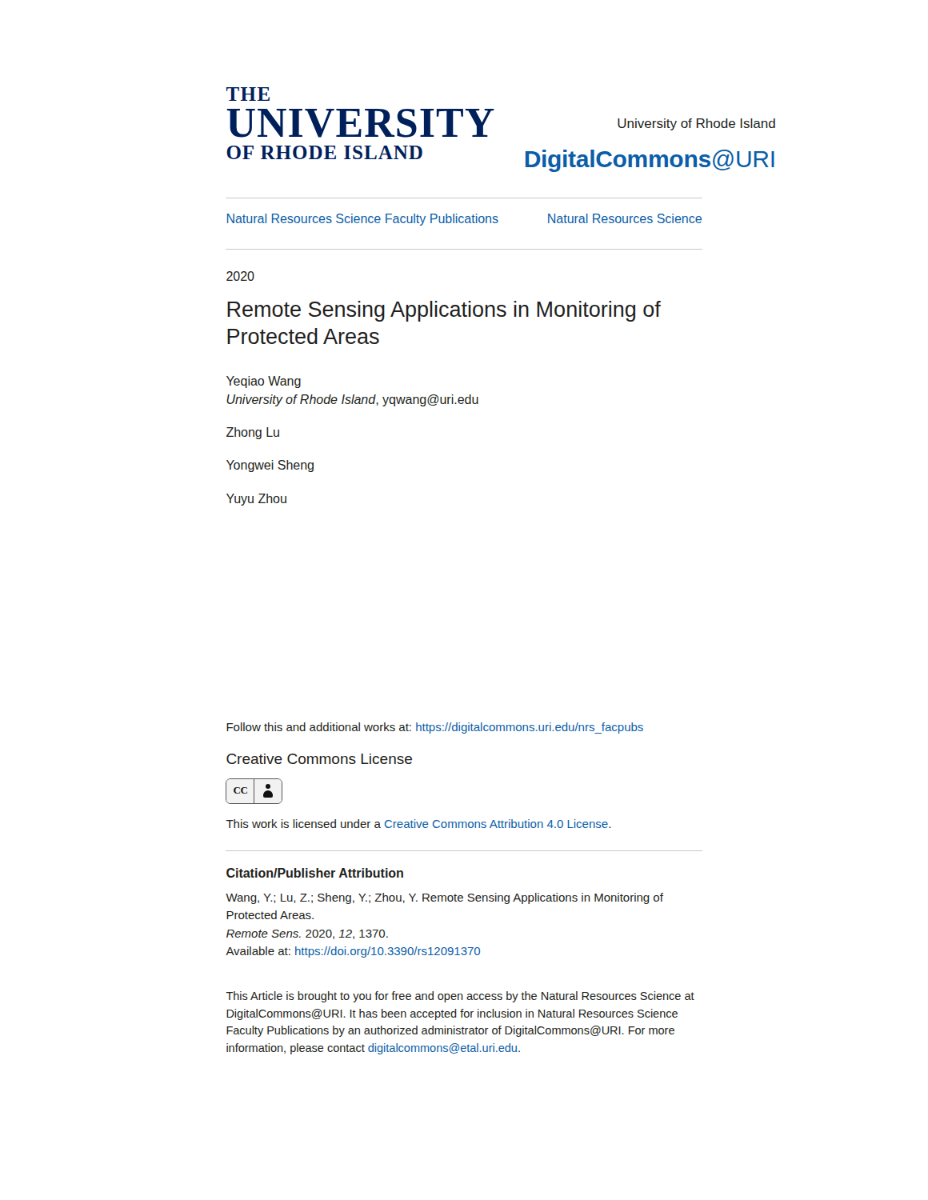THE
UNIVERSITY
OF RHODE ISLAND
University of Rhode Island
DigitalCommons@URI
Natural Resources Science Faculty Publications Natural Resources Science
2020
Remote Sensing Applications in Monitoring of Protected Areas
Yeqiao Wang University of Rhode Island, yqwang@uri.edu
Zhong Lu
Yongwei Sheng
Yuyu Zhou
Follow this and additional works at: https://digitalcommons.uri.edu/nrs_facpubs
Creative Commons License
CC
This work is licensed under a Creative Commons Attribution 4.0 License.
Citation/Publisher Attribution
Wang, Y.; Lu, Z.; Sheng, Y.; Zhou, Y. Remote Sensing Applications in Monitoring of Protected Areas.
Remote Sens. 2020, 12, 1370.
Available at: https://doi.org/10.3390/rs12091370
This Article is brought to you for free and open access by the Natural Resources Science at DigitalCommons@URI. It has been accepted for inclusion in Natural Resources Science Faculty Publications by an authorized administrator of DigitalCommons@URI. For more information, please contact digitalcommons@etal.uri.edu.